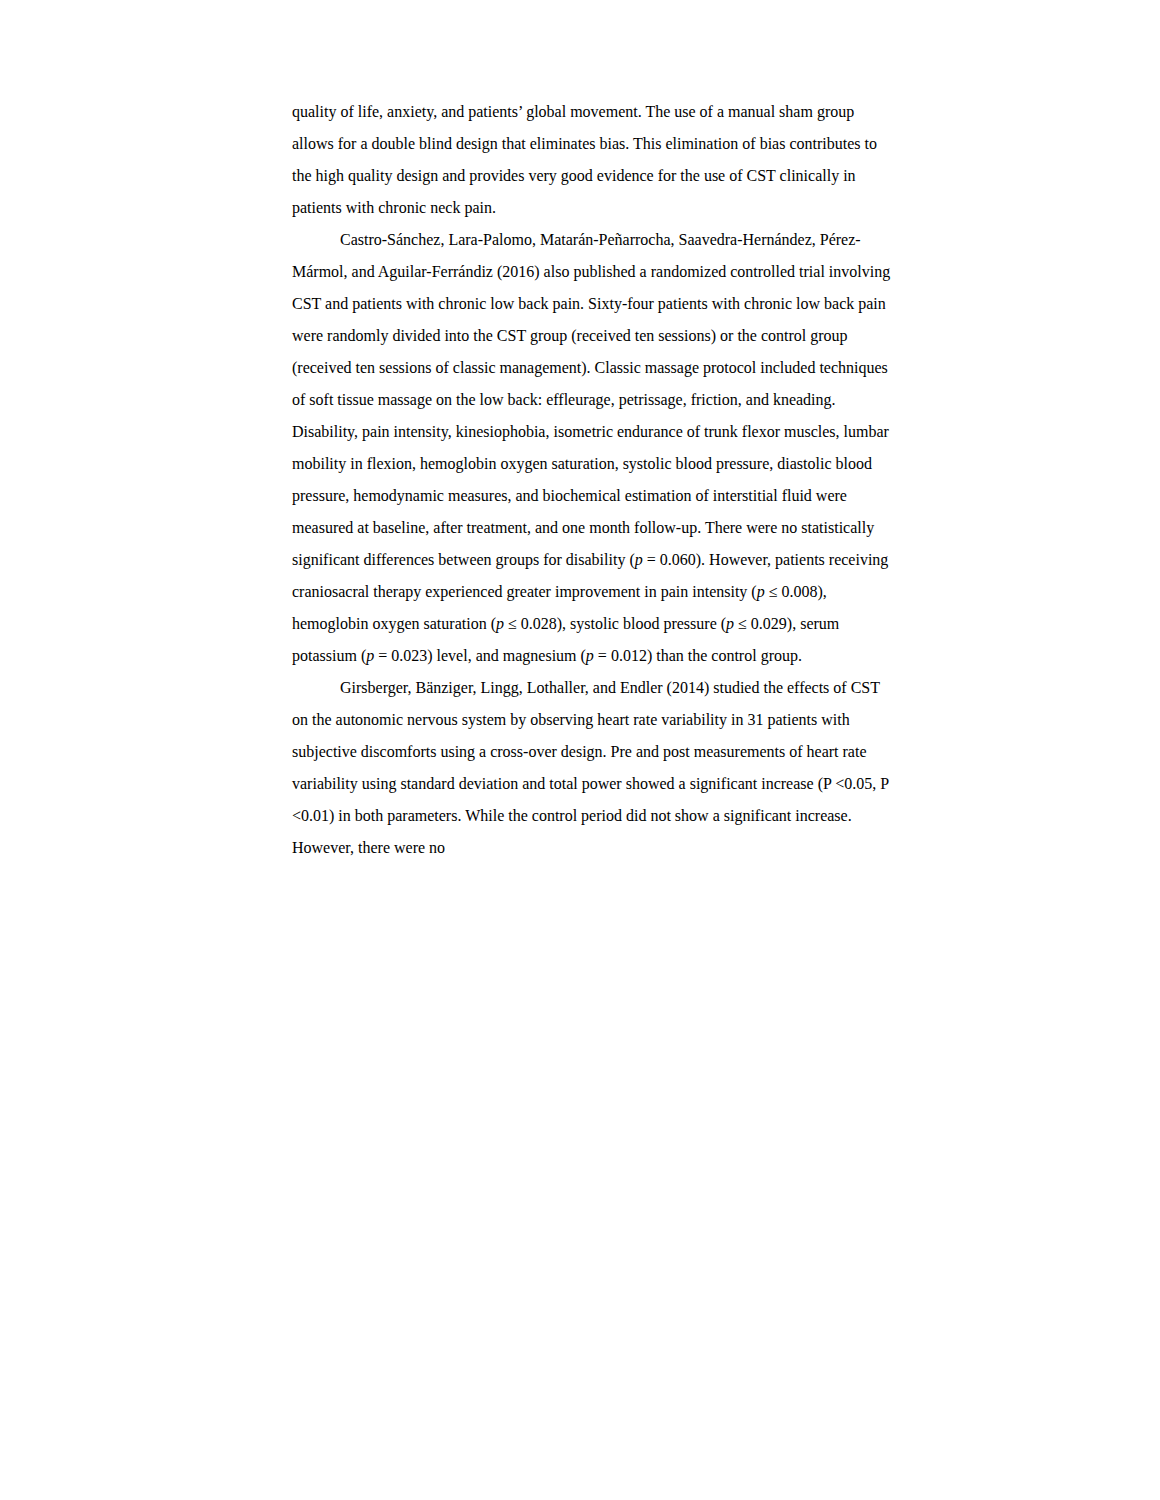quality of life, anxiety, and patients’ global movement. The use of a manual sham group allows for a double blind design that eliminates bias. This elimination of bias contributes to the high quality design and provides very good evidence for the use of CST clinically in patients with chronic neck pain.
Castro-Sánchez, Lara-Palomo, Matarán-Peñarrocha, Saavedra-Hernández, Pérez-Mármol, and Aguilar-Ferrándiz (2016) also published a randomized controlled trial involving CST and patients with chronic low back pain. Sixty-four patients with chronic low back pain were randomly divided into the CST group (received ten sessions) or the control group (received ten sessions of classic management). Classic massage protocol included techniques of soft tissue massage on the low back: effleurage, petrissage, friction, and kneading. Disability, pain intensity, kinesiophobia, isometric endurance of trunk flexor muscles, lumbar mobility in flexion, hemoglobin oxygen saturation, systolic blood pressure, diastolic blood pressure, hemodynamic measures, and biochemical estimation of interstitial fluid were measured at baseline, after treatment, and one month follow-up. There were no statistically significant differences between groups for disability (p = 0.060). However, patients receiving craniosacral therapy experienced greater improvement in pain intensity (p ≤ 0.008), hemoglobin oxygen saturation (p ≤ 0.028), systolic blood pressure (p ≤ 0.029), serum potassium (p = 0.023) level, and magnesium (p = 0.012) than the control group.
Girsberger, Bänziger, Lingg, Lothaller, and Endler (2014) studied the effects of CST on the autonomic nervous system by observing heart rate variability in 31 patients with subjective discomforts using a cross-over design. Pre and post measurements of heart rate variability using standard deviation and total power showed a significant increase (P <0.05, P <0.01) in both parameters. While the control period did not show a significant increase. However, there were no